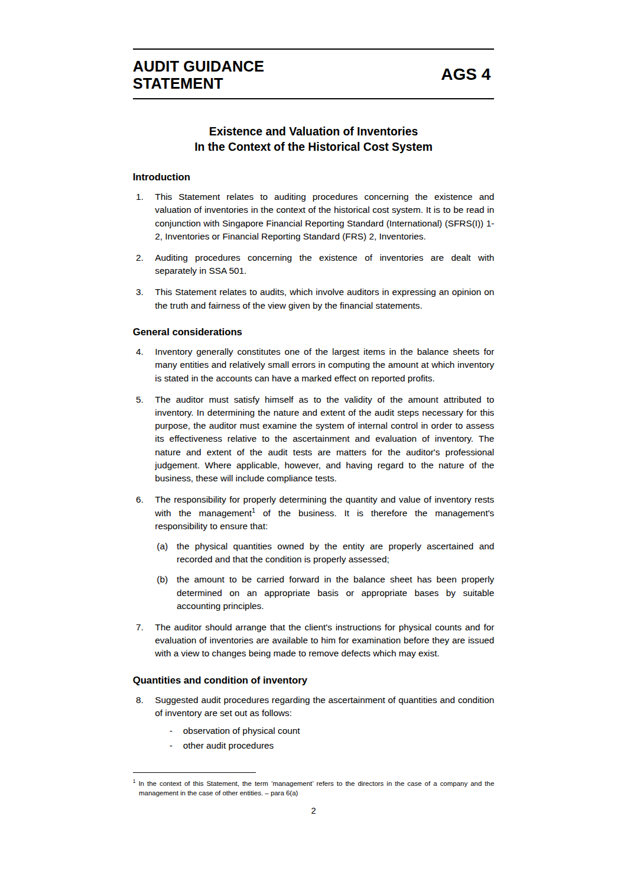AUDIT GUIDANCE
STATEMENT
AGS 4
Existence and Valuation of Inventories
In the Context of the Historical Cost System
Introduction
1. This Statement relates to auditing procedures concerning the existence and valuation of inventories in the context of the historical cost system. It is to be read in conjunction with Singapore Financial Reporting Standard (International) (SFRS(I)) 1-2, Inventories or Financial Reporting Standard (FRS) 2, Inventories.
2. Auditing procedures concerning the existence of inventories are dealt with separately in SSA 501.
3. This Statement relates to audits, which involve auditors in expressing an opinion on the truth and fairness of the view given by the financial statements.
General considerations
4. Inventory generally constitutes one of the largest items in the balance sheets for many entities and relatively small errors in computing the amount at which inventory is stated in the accounts can have a marked effect on reported profits.
5. The auditor must satisfy himself as to the validity of the amount attributed to inventory. In determining the nature and extent of the audit steps necessary for this purpose, the auditor must examine the system of internal control in order to assess its effectiveness relative to the ascertainment and evaluation of inventory. The nature and extent of the audit tests are matters for the auditor's professional judgement. Where applicable, however, and having regard to the nature of the business, these will include compliance tests.
6. The responsibility for properly determining the quantity and value of inventory rests with the management1 of the business. It is therefore the management's responsibility to ensure that:
(a) the physical quantities owned by the entity are properly ascertained and recorded and that the condition is properly assessed;
(b) the amount to be carried forward in the balance sheet has been properly determined on an appropriate basis or appropriate bases by suitable accounting principles.
7. The auditor should arrange that the client's instructions for physical counts and for evaluation of inventories are available to him for examination before they are issued with a view to changes being made to remove defects which may exist.
Quantities and condition of inventory
8. Suggested audit procedures regarding the ascertainment of quantities and condition of inventory are set out as follows:
observation of physical count
other audit procedures
1 In the context of this Statement, the term ‘management’ refers to the directors in the case of a company and the management in the case of other entities. – para 6(a)
2